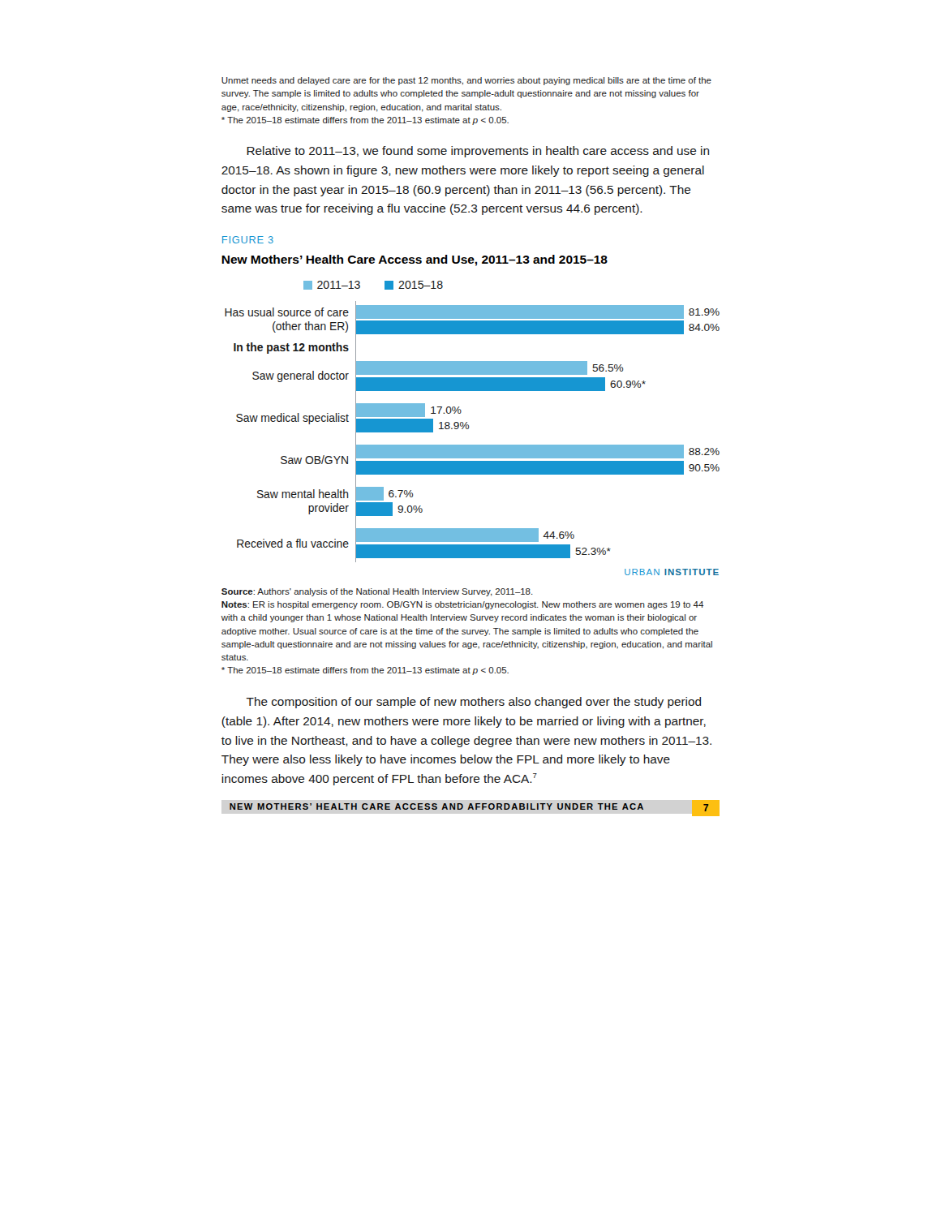Unmet needs and delayed care are for the past 12 months, and worries about paying medical bills are at the time of the survey. The sample is limited to adults who completed the sample-adult questionnaire and are not missing values for age, race/ethnicity, citizenship, region, education, and marital status.
* The 2015–18 estimate differs from the 2011–13 estimate at p < 0.05.
Relative to 2011–13, we found some improvements in health care access and use in 2015–18. As shown in figure 3, new mothers were more likely to report seeing a general doctor in the past year in 2015–18 (60.9 percent) than in 2011–13 (56.5 percent). The same was true for receiving a flu vaccine (52.3 percent versus 44.6 percent).
Figure 3
New Mothers’ Health Care Access and Use, 2011–13 and 2015–18
2011–13 2015–18
Has usual source of care
(other than ER)
81.9%
84.0%
In the past 12 months
Saw general doctor
56.5%
60.9%*
Saw medical specialist
17.0%
18.9%
Saw OB/GYN
88.2%
90.5%
Saw mental health
provider
6.7%
9.0%
Received a flu vaccine
44.6%
52.3%*
URBAN INSTITUTE
Source: Authors' analysis of the National Health Interview Survey, 2011–18.
Notes: ER is hospital emergency room. OB/GYN is obstetrician/gynecologist. New mothers are women ages 19 to 44 with a child younger than 1 whose National Health Interview Survey record indicates the woman is their biological or adoptive mother. Usual source of care is at the time of the survey. The sample is limited to adults who completed the sample-adult questionnaire and are not missing values for age, race/ethnicity, citizenship, region, education, and marital status.
* The 2015–18 estimate differs from the 2011–13 estimate at p < 0.05.
The composition of our sample of new mothers also changed over the study period (table 1). After 2014, new mothers were more likely to be married or living with a partner, to live in the Northeast, and to have a college degree than were new mothers in 2011–13. They were also less likely to have incomes below the FPL and more likely to have incomes above 400 percent of FPL than before the ACA.7
New Mothers’ Health Care Access and Affordability under the ACA
7